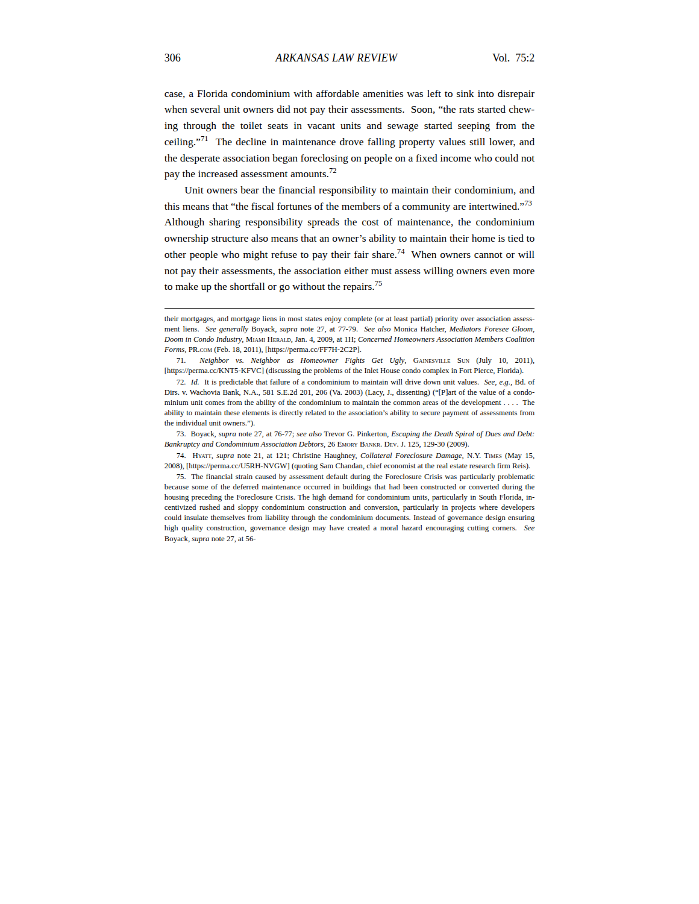306 ARKANSAS LAW REVIEW Vol. 75:2
case, a Florida condominium with affordable amenities was left to sink into disrepair when several unit owners did not pay their assessments. Soon, “the rats started chewing through the toilet seats in vacant units and sewage started seeping from the ceiling.”71 The decline in maintenance drove falling property values still lower, and the desperate association began foreclosing on people on a fixed income who could not pay the increased assessment amounts.72
Unit owners bear the financial responsibility to maintain their condominium, and this means that “the fiscal fortunes of the members of a community are intertwined.”73 Although sharing responsibility spreads the cost of maintenance, the condominium ownership structure also means that an owner’s ability to maintain their home is tied to other people who might refuse to pay their fair share.74 When owners cannot or will not pay their assessments, the association either must assess willing owners even more to make up the shortfall or go without the repairs.75
their mortgages, and mortgage liens in most states enjoy complete (or at least partial) priority over association assessment liens. See generally Boyack, supra note 27, at 77-79. See also Monica Hatcher, Mediators Foresee Gloom, Doom in Condo Industry, Miami Herald, Jan. 4, 2009, at 1H; Concerned Homeowners Association Members Coalition Forms, PR.com (Feb. 18, 2011), [https://perma.cc/FF7H-2C2P].
71. Neighbor vs. Neighbor as Homeowner Fights Get Ugly, Gainesville Sun (July 10, 2011), [https://perma.cc/KNT5-KFVC] (discussing the problems of the Inlet House condo complex in Fort Pierce, Florida).
72. Id. It is predictable that failure of a condominium to maintain will drive down unit values. See, e.g., Bd. of Dirs. v. Wachovia Bank, N.A., 581 S.E.2d 201, 206 (Va. 2003) (Lacy, J., dissenting) (“[P]art of the value of a condominium unit comes from the ability of the condominium to maintain the common areas of the development . . . . The ability to maintain these elements is directly related to the association’s ability to secure payment of assessments from the individual unit owners.”).
73. Boyack, supra note 27, at 76-77; see also Trevor G. Pinkerton, Escaping the Death Spiral of Dues and Debt: Bankruptcy and Condominium Association Debtors, 26 Emory Bankr. Dev. J. 125, 129-30 (2009).
74. Hyatt, supra note 21, at 121; Christine Haughney, Collateral Foreclosure Damage, N.Y. Times (May 15, 2008), [https://perma.cc/U5RH-NVGW] (quoting Sam Chandan, chief economist at the real estate research firm Reis).
75. The financial strain caused by assessment default during the Foreclosure Crisis was particularly problematic because some of the deferred maintenance occurred in buildings that had been constructed or converted during the housing preceding the Foreclosure Crisis. The high demand for condominium units, particularly in South Florida, incentivized rushed and sloppy condominium construction and conversion, particularly in projects where developers could insulate themselves from liability through the condominium documents. Instead of governance design ensuring high quality construction, governance design may have created a moral hazard encouraging cutting corners. See Boyack, supra note 27, at 56-